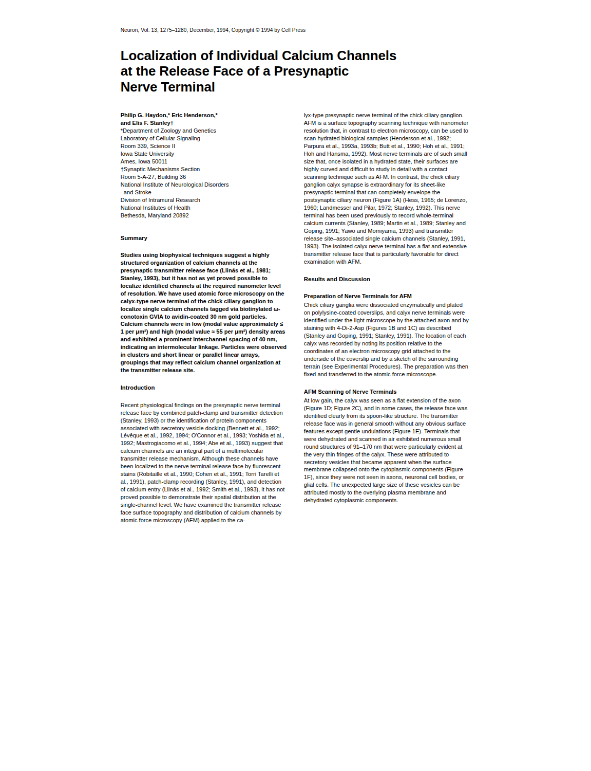Neuron, Vol. 13, 1275–1280, December, 1994, Copyright © 1994 by Cell Press
Localization of Individual Calcium Channels
at the Release Face of a Presynaptic
Nerve Terminal
Philip G. Haydon,* Eric Henderson,*
and Elis F. Stanley†
*Department of Zoology and Genetics
Laboratory of Cellular Signaling
Room 339, Science II
Iowa State University
Ames, Iowa 50011
†Synaptic Mechanisms Section
Room 5-A-27, Building 36
National Institute of Neurological Disorders
and Stroke
Division of Intramural Research
National Institutes of Health
Bethesda, Maryland 20892
Summary
Studies using biophysical techniques suggest a highly structured organization of calcium channels at the presynaptic transmitter release face (Llinás et al., 1981; Stanley, 1993), but it has not as yet proved possible to localize identified channels at the required nanometer level of resolution. We have used atomic force microscopy on the calyx-type nerve terminal of the chick ciliary ganglion to localize single calcium channels tagged via biotinylated ω-conotoxin GVIA to avidin-coated 30 nm gold particles. Calcium channels were in low (modal value approximately ≤ 1 per μm²) and high (modal value ≈ 55 per μm²) density areas and exhibited a prominent interchannel spacing of 40 nm, indicating an intermolecular linkage. Particles were observed in clusters and short linear or parallel linear arrays, groupings that may reflect calcium channel organization at the transmitter release site.
Introduction
Recent physiological findings on the presynaptic nerve terminal release face by combined patch-clamp and transmitter detection (Stanley, 1993) or the identification of protein components associated with secretory vesicle docking (Bennett et al., 1992; Lévêque et al., 1992, 1994; O'Connor et al., 1993; Yoshida et al., 1992; Mastrogiacomo et al., 1994; Abe et al., 1993) suggest that calcium channels are an integral part of a multimolecular transmitter release mechanism. Although these channels have been localized to the nerve terminal release face by fluorescent stains (Robitaille et al., 1990; Cohen et al., 1991; Torri Tarelli et al., 1991), patch-clamp recording (Stanley, 1991), and detection of calcium entry (Llinás et al., 1992; Smith et al., 1993), it has not proved possible to demonstrate their spatial distribution at the single-channel level. We have examined the transmitter release face surface topography and distribution of calcium channels by atomic force microscopy (AFM) applied to the ca-
lyx-type presynaptic nerve terminal of the chick ciliary ganglion. AFM is a surface topography scanning technique with nanometer resolution that, in contrast to electron microscopy, can be used to scan hydrated biological samples (Henderson et al., 1992; Parpura et al., 1993a, 1993b; Butt et al., 1990; Hoh et al., 1991; Hoh and Hansma, 1992). Most nerve terminals are of such small size that, once isolated in a hydrated state, their surfaces are highly curved and difficult to study in detail with a contact scanning technique such as AFM. In contrast, the chick ciliary ganglion calyx synapse is extraordinary for its sheet-like presynaptic terminal that can completely envelope the postsynaptic ciliary neuron (Figure 1A) (Hess, 1965; de Lorenzo, 1960; Landmesser and Pilar, 1972; Stanley, 1992). This nerve terminal has been used previously to record whole-terminal calcium currents (Stanley, 1989; Martin et al., 1989; Stanley and Goping, 1991; Yawo and Momiyama, 1993) and transmitter release site–associated single calcium channels (Stanley, 1991, 1993). The isolated calyx nerve terminal has a flat and extensive transmitter release face that is particularly favorable for direct examination with AFM.
Results and Discussion
Preparation of Nerve Terminals for AFM
Chick ciliary ganglia were dissociated enzymatically and plated on polylysine-coated coverslips, and calyx nerve terminals were identified under the light microscope by the attached axon and by staining with 4-Di-2-Asp (Figures 1B and 1C) as described (Stanley and Goping, 1991; Stanley, 1991). The location of each calyx was recorded by noting its position relative to the coordinates of an electron microscopy grid attached to the underside of the coverslip and by a sketch of the surrounding terrain (see Experimental Procedures). The preparation was then fixed and transferred to the atomic force microscope.
AFM Scanning of Nerve Terminals
At low gain, the calyx was seen as a flat extension of the axon (Figure 1D; Figure 2C), and in some cases, the release face was identified clearly from its spoon-like structure. The transmitter release face was in general smooth without any obvious surface features except gentle undulations (Figure 1E). Terminals that were dehydrated and scanned in air exhibited numerous small round structures of 91–170 nm that were particularly evident at the very thin fringes of the calyx. These were attributed to secretory vesicles that became apparent when the surface membrane collapsed onto the cytoplasmic components (Figure 1F), since they were not seen in axons, neuronal cell bodies, or glial cells. The unexpected large size of these vesicles can be attributed mostly to the overlying plasma membrane and dehydrated cytoplasmic components.